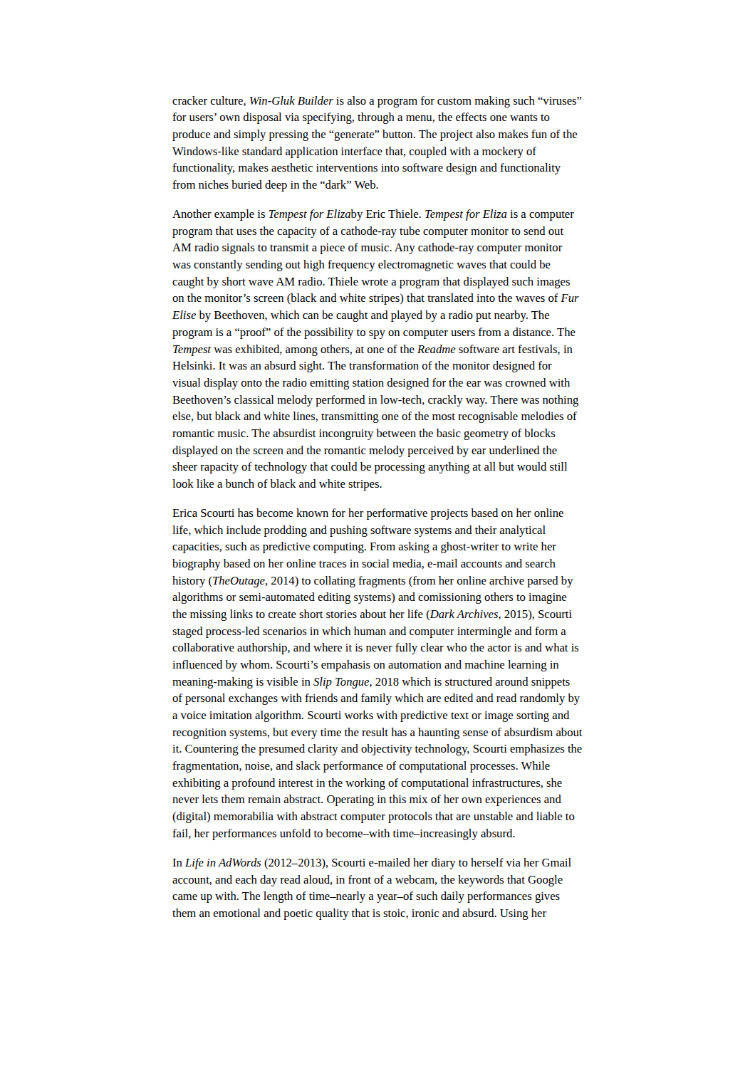cracker culture, Win-Gluk Builder is also a program for custom making such “viruses” for users’ own disposal via specifying, through a menu, the effects one wants to produce and simply pressing the “generate” button. The project also makes fun of the Windows-like standard application interface that, coupled with a mockery of functionality, makes aesthetic interventions into software design and functionality from niches buried deep in the “dark” Web.
Another example is Tempest for Elizaby Eric Thiele. Tempest for Eliza is a computer program that uses the capacity of a cathode-ray tube computer monitor to send out AM radio signals to transmit a piece of music. Any cathode-ray computer monitor was constantly sending out high frequency electromagnetic waves that could be caught by short wave AM radio. Thiele wrote a program that displayed such images on the monitor’s screen (black and white stripes) that translated into the waves of Fur Elise by Beethoven, which can be caught and played by a radio put nearby. The program is a “proof” of the possibility to spy on computer users from a distance. The Tempest was exhibited, among others, at one of the Readme software art festivals, in Helsinki. It was an absurd sight. The transformation of the monitor designed for visual display onto the radio emitting station designed for the ear was crowned with Beethoven’s classical melody performed in low-tech, crackly way. There was nothing else, but black and white lines, transmitting one of the most recognisable melodies of romantic music. The absurdist incongruity between the basic geometry of blocks displayed on the screen and the romantic melody perceived by ear underlined the sheer rapacity of technology that could be processing anything at all but would still look like a bunch of black and white stripes.
Erica Scourti has become known for her performative projects based on her online life, which include prodding and pushing software systems and their analytical capacities, such as predictive computing. From asking a ghost-writer to write her biography based on her online traces in social media, e-mail accounts and search history (TheOutage, 2014) to collating fragments (from her online archive parsed by algorithms or semi-automated editing systems) and comissioning others to imagine the missing links to create short stories about her life (Dark Archives, 2015), Scourti staged process-led scenarios in which human and computer intermingle and form a collaborative authorship, and where it is never fully clear who the actor is and what is influenced by whom. Scourti’s empahasis on automation and machine learning in meaning-making is visible in Slip Tongue, 2018 which is structured around snippets of personal exchanges with friends and family which are edited and read randomly by a voice imitation algorithm. Scourti works with predictive text or image sorting and recognition systems, but every time the result has a haunting sense of absurdism about it. Countering the presumed clarity and objectivity technology, Scourti emphasizes the fragmentation, noise, and slack performance of computational processes. While exhibiting a profound interest in the working of computational infrastructures, she never lets them remain abstract. Operating in this mix of her own experiences and (digital) memorabilia with abstract computer protocols that are unstable and liable to fail, her performances unfold to become–with time–increasingly absurd.
In Life in AdWords (2012–2013), Scourti e-mailed her diary to herself via her Gmail account, and each day read aloud, in front of a webcam, the keywords that Google came up with. The length of time–nearly a year–of such daily performances gives them an emotional and poetic quality that is stoic, ironic and absurd. Using her